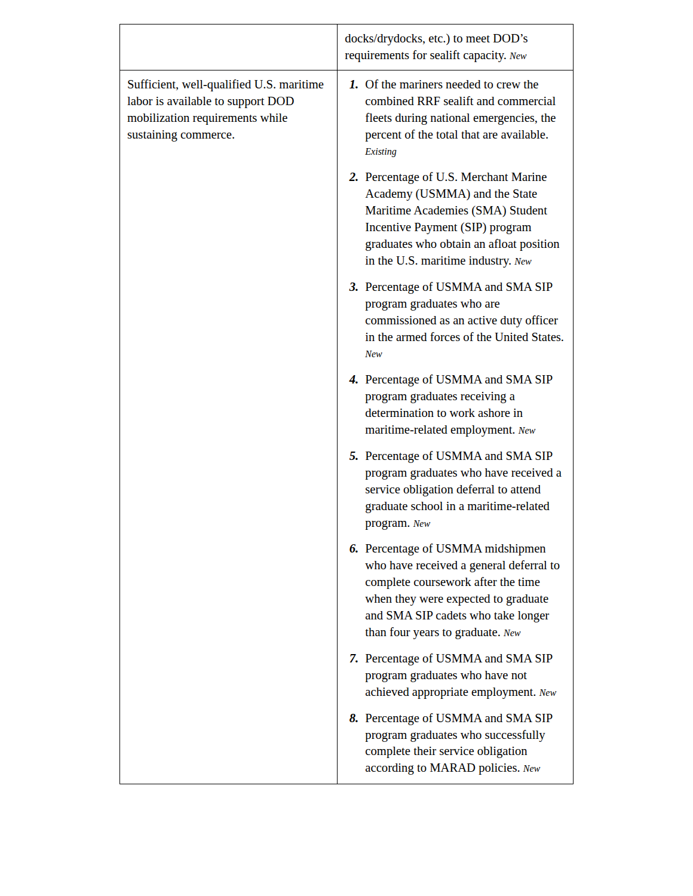| | docks/drydocks, etc.) to meet DOD’s requirements for sealift capacity. New |
| Sufficient, well-qualified U.S. maritime labor is available to support DOD mobilization requirements while sustaining commerce. | Of the mariners needed to crew the combined RRF sealift and commercial fleets during national emergencies, the percent of the total that are available. Existing Percentage of U.S. Merchant Marine Academy (USMMA) and the State Maritime Academies (SMA) Student Incentive Payment (SIP) program graduates who obtain an afloat position in the U.S. maritime industry. New Percentage of USMMA and SMA SIP program graduates who are commissioned as an active duty officer in the armed forces of the United States. New Percentage of USMMA and SMA SIP program graduates receiving a determination to work ashore in maritime-related employment. New Percentage of USMMA and SMA SIP program graduates who have received a service obligation deferral to attend graduate school in a maritime-related program. New Percentage of USMMA midshipmen who have received a general deferral to complete coursework after the time when they were expected to graduate and SMA SIP cadets who take longer than four years to graduate. New Percentage of USMMA and SMA SIP program graduates who have not achieved appropriate employment. New Percentage of USMMA and SMA SIP program graduates who successfully complete their service obligation according to MARAD policies. New |